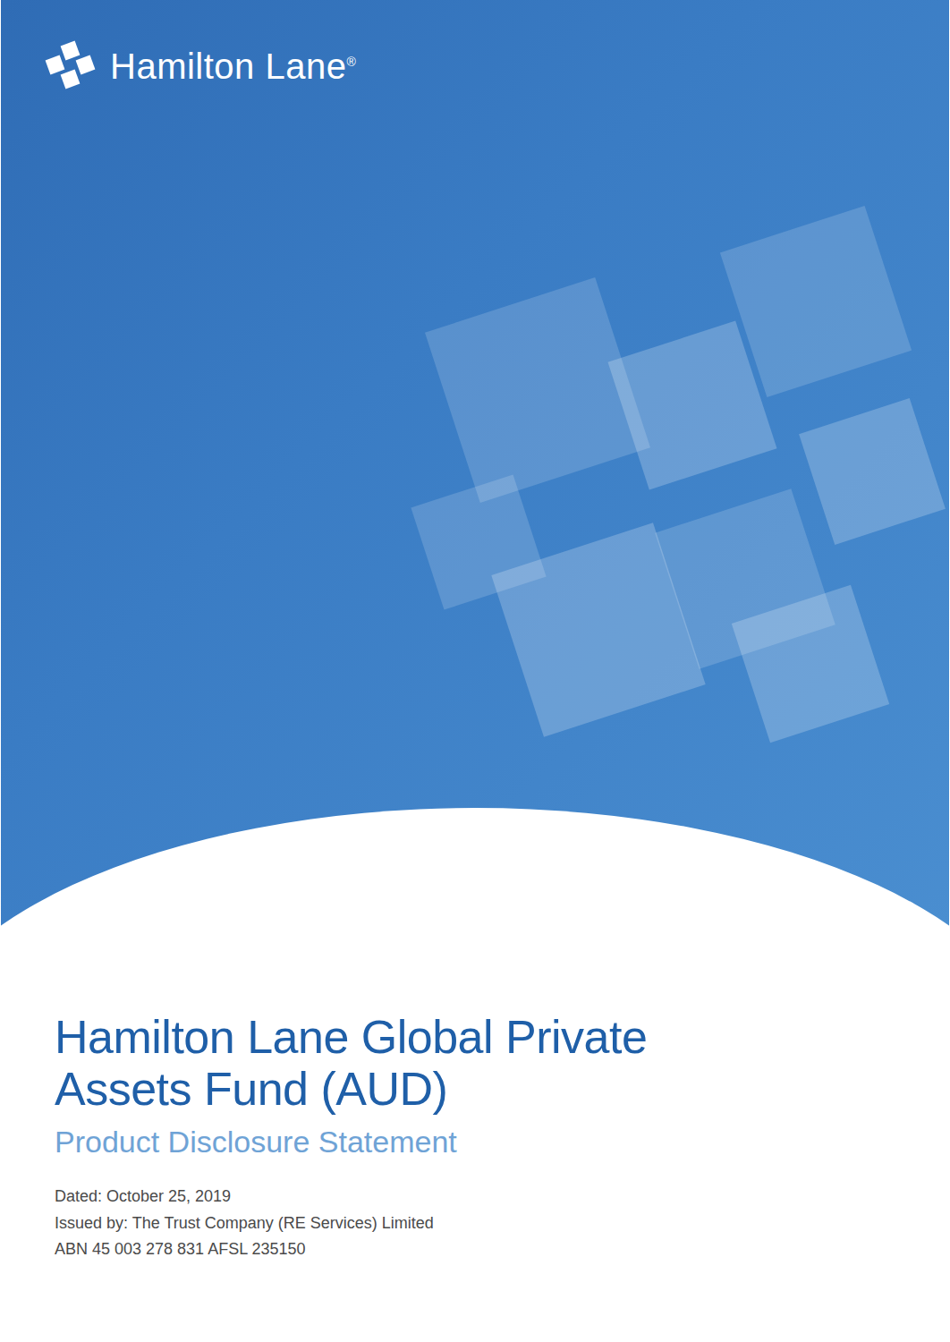Hamilton Lane®
Hamilton Lane Global Private Assets Fund (AUD)
Product Disclosure Statement
Dated: October 25, 2019
Issued by: The Trust Company (RE Services) Limited
ABN 45 003 278 831 AFSL 235150